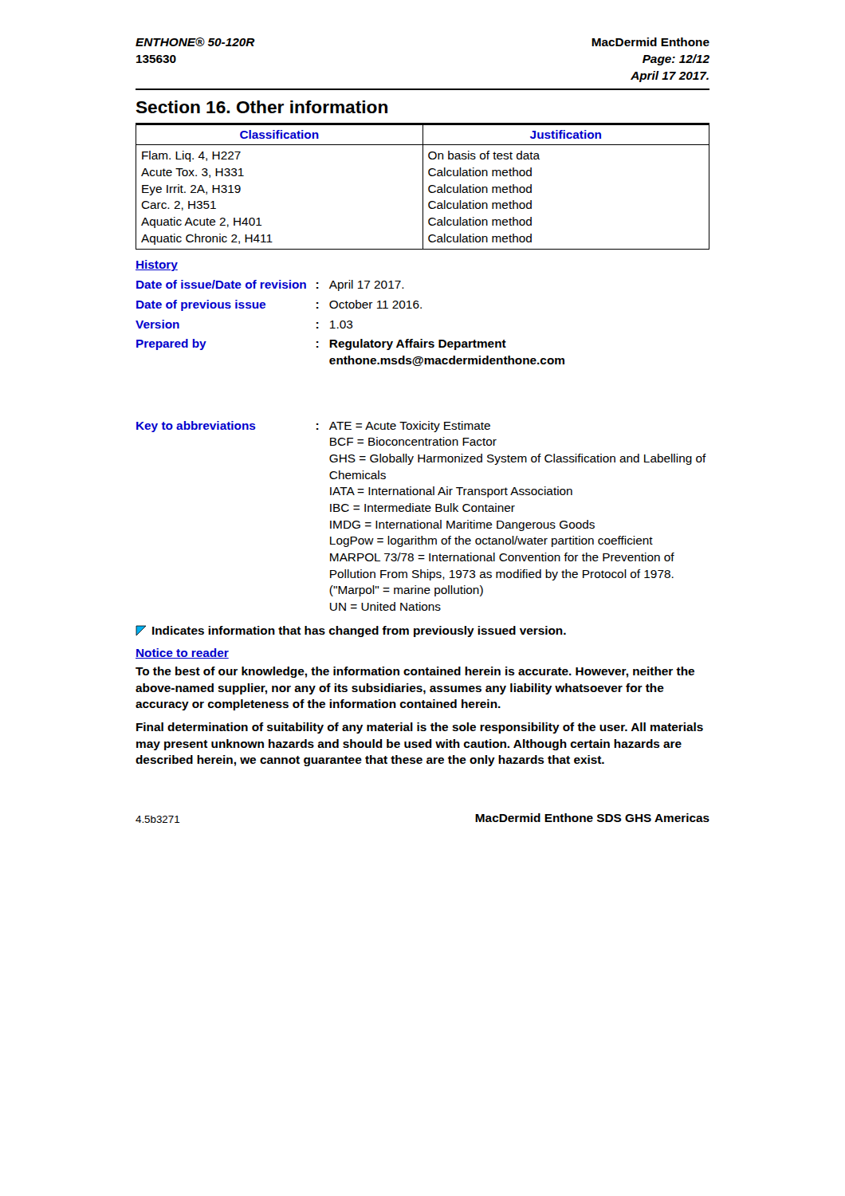ENTHONE® 50-120R
135630
MacDermid Enthone
Page: 12/12
April 17 2017.
Section 16. Other information
| Classification | Justification |
| --- | --- |
| Flam. Liq. 4, H227 Acute Tox. 3, H331 Eye Irrit. 2A, H319 Carc. 2, H351 Aquatic Acute 2, H401 Aquatic Chronic 2, H411 | On basis of test data Calculation method Calculation method Calculation method Calculation method Calculation method |
History
| Date of issue/Date of revision | : | April 17 2017. |
| Date of previous issue | : | October 11 2016. |
| Version | : | 1.03 |
| Prepared by | : | Regulatory Affairs Department enthone.msds@macdermidenthone.com |
| Key to abbreviations | : | ATE = Acute Toxicity Estimate BCF = Bioconcentration Factor GHS = Globally Harmonized System of Classification and Labelling of Chemicals IATA = International Air Transport Association IBC = Intermediate Bulk Container IMDG = International Maritime Dangerous Goods LogPow = logarithm of the octanol/water partition coefficient MARPOL 73/78 = International Convention for the Prevention of Pollution From Ships, 1973 as modified by the Protocol of 1978. ("Marpol" = marine pollution) UN = United Nations |
Indicates information that has changed from previously issued version.
Notice to reader
To the best of our knowledge, the information contained herein is accurate. However, neither the above-named supplier, nor any of its subsidiaries, assumes any liability whatsoever for the accuracy or completeness of the information contained herein.
Final determination of suitability of any material is the sole responsibility of the user. All materials may present unknown hazards and should be used with caution. Although certain hazards are described herein, we cannot guarantee that these are the only hazards that exist.
4.5b3271
MacDermid Enthone SDS GHS Americas